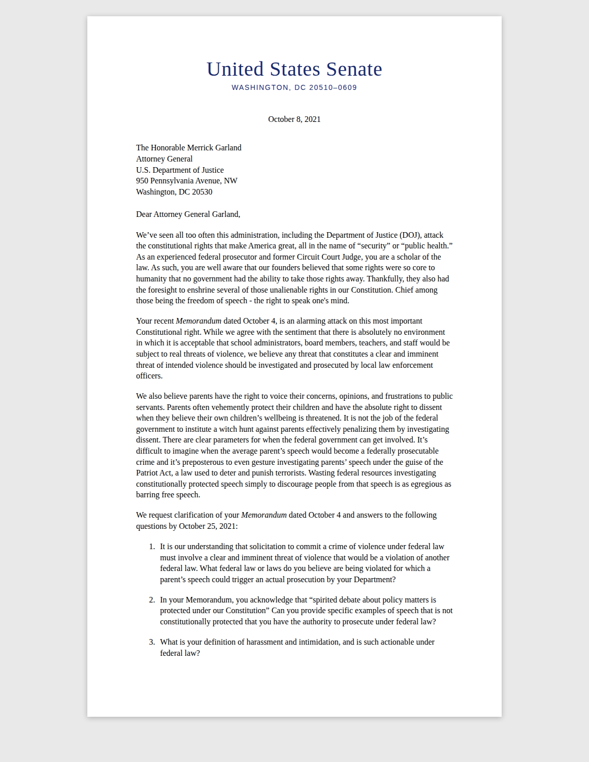United States Senate
WASHINGTON, DC 20510–0609
October 8, 2021
The Honorable Merrick Garland
Attorney General
U.S. Department of Justice
950 Pennsylvania Avenue, NW
Washington, DC 20530
Dear Attorney General Garland,
We’ve seen all too often this administration, including the Department of Justice (DOJ), attack the constitutional rights that make America great, all in the name of “security” or “public health.” As an experienced federal prosecutor and former Circuit Court Judge, you are a scholar of the law. As such, you are well aware that our founders believed that some rights were so core to humanity that no government had the ability to take those rights away. Thankfully, they also had the foresight to enshrine several of those unalienable rights in our Constitution. Chief among those being the freedom of speech - the right to speak one's mind.
Your recent Memorandum dated October 4, is an alarming attack on this most important Constitutional right. While we agree with the sentiment that there is absolutely no environment in which it is acceptable that school administrators, board members, teachers, and staff would be subject to real threats of violence, we believe any threat that constitutes a clear and imminent threat of intended violence should be investigated and prosecuted by local law enforcement officers.
We also believe parents have the right to voice their concerns, opinions, and frustrations to public servants. Parents often vehemently protect their children and have the absolute right to dissent when they believe their own children’s wellbeing is threatened. It is not the job of the federal government to institute a witch hunt against parents effectively penalizing them by investigating dissent. There are clear parameters for when the federal government can get involved. It’s difficult to imagine when the average parent’s speech would become a federally prosecutable crime and it’s preposterous to even gesture investigating parents’ speech under the guise of the Patriot Act, a law used to deter and punish terrorists. Wasting federal resources investigating constitutionally protected speech simply to discourage people from that speech is as egregious as barring free speech.
We request clarification of your Memorandum dated October 4 and answers to the following questions by October 25, 2021:
It is our understanding that solicitation to commit a crime of violence under federal law must involve a clear and imminent threat of violence that would be a violation of another federal law. What federal law or laws do you believe are being violated for which a parent’s speech could trigger an actual prosecution by your Department?
In your Memorandum, you acknowledge that “spirited debate about policy matters is protected under our Constitution” Can you provide specific examples of speech that is not constitutionally protected that you have the authority to prosecute under federal law?
What is your definition of harassment and intimidation, and is such actionable under federal law?